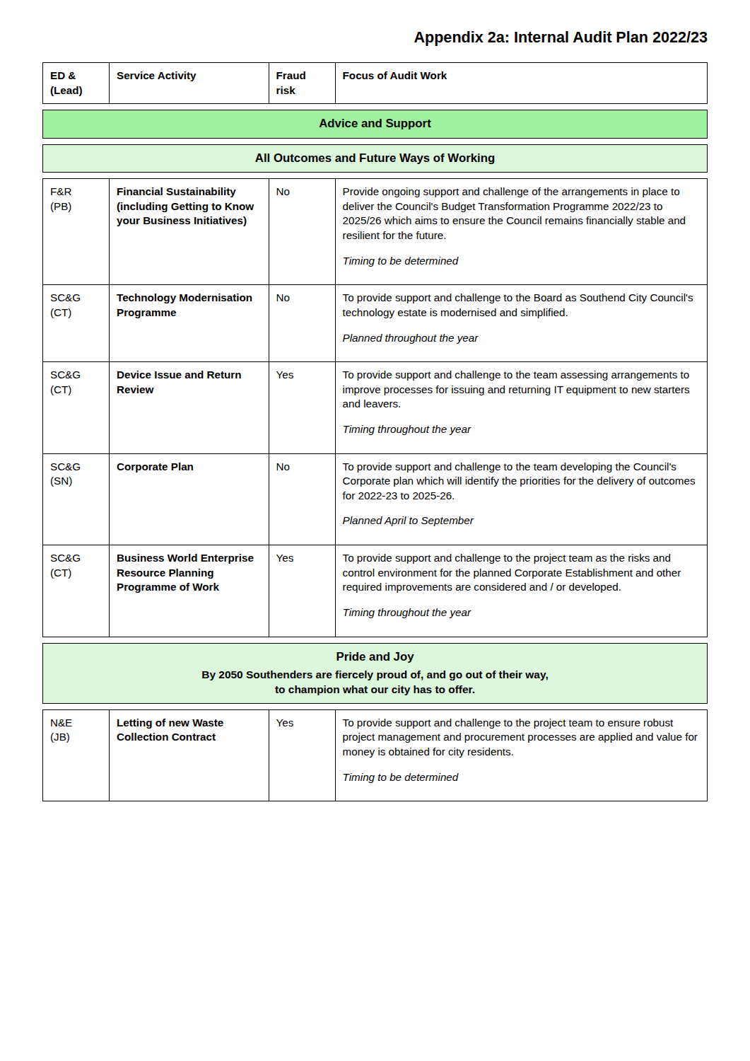Appendix 2a: Internal Audit Plan 2022/23
| ED & (Lead) | Service Activity | Fraud risk | Focus of Audit Work |
| --- | --- | --- | --- |
| Advice and Support |
| All Outcomes and Future Ways of Working |
| F&R (PB) | Financial Sustainability (including Getting to Know your Business Initiatives) | No | Provide ongoing support and challenge of the arrangements in place to deliver the Council's Budget Transformation Programme 2022/23 to 2025/26 which aims to ensure the Council remains financially stable and resilient for the future. Timing to be determined |
| SC&G (CT) | Technology Modernisation Programme | No | To provide support and challenge to the Board as Southend City Council's technology estate is modernised and simplified. Planned throughout the year |
| SC&G (CT) | Device Issue and Return Review | Yes | To provide support and challenge to the team assessing arrangements to improve processes for issuing and returning IT equipment to new starters and leavers. Timing throughout the year |
| SC&G (SN) | Corporate Plan | No | To provide support and challenge to the team developing the Council's Corporate plan which will identify the priorities for the delivery of outcomes for 2022-23 to 2025-26. Planned April to September |
| SC&G (CT) | Business World Enterprise Resource Planning Programme of Work | Yes | To provide support and challenge to the project team as the risks and control environment for the planned Corporate Establishment and other required improvements are considered and / or developed. Timing throughout the year |
| Pride and Joy By 2050 Southenders are fiercely proud of, and go out of their way, to champion what our city has to offer. |
| N&E (JB) | Letting of new Waste Collection Contract | Yes | To provide support and challenge to the project team to ensure robust project management and procurement processes are applied and value for money is obtained for city residents. Timing to be determined |